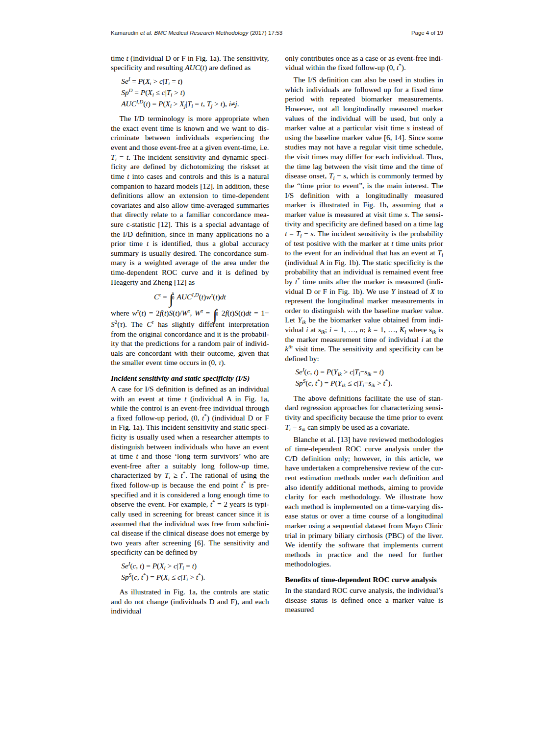Kamarudin et al. BMC Medical Research Methodology (2017) 17:53
Page 4 of 19
time t (individual D or F in Fig. 1a). The sensitivity, specificity and resulting AUC(t) are defined as
SeI = P(Xi > c|Ti = t) SpD = P(Xi ≤ c|Ti > t) AUCI,D(t) = P(Xi > Xj|Ti = t, Tj > t), i≠j.
The I/D terminology is more appropriate when the exact event time is known and we want to discriminate between individuals experiencing the event and those event-free at a given event-time, i.e. Ti = t. The incident sensitivity and dynamic specificity are defined by dichotomizing the riskset at time t into cases and controls and this is a natural companion to hazard models [12]. In addition, these definitions allow an extension to time-dependent covariates and also allow time-averaged summaries that directly relate to a familiar concordance measure c-statistic [12]. This is a special advantage of the I/D definition, since in many applications no a prior time t is identified, thus a global accuracy summary is usually desired. The concordance summary is a weighted average of the area under the time-dependent ROC curve and it is defined by Heagerty and Zheng [12] as
Cτ = ∫τ 0 AUCI,D(t)wτ(t)dt
where wτ(t) = 2f(t)S(t)/Wτ, Wτ = ∫τ 0 2f(t)S(t)dt = 1− S2(τ). The Cτ has slightly different interpretation from the original concordance and it is the probability that the predictions for a random pair of individuals are concordant with their outcome, given that the smaller event time occurs in (0, τ).
Incident sensitivity and static specificity (I/S)
A case for I/S definition is defined as an individual with an event at time t (individual A in Fig. 1a, while the control is an event-free individual through a fixed follow-up period, (0, t*) (individual D or F in Fig. 1a). This incident sensitivity and static specificity is usually used when a researcher attempts to distinguish between individuals who have an event at time t and those ‘long term survivors’ who are event-free after a suitably long follow-up time, characterized by Ti ≥ t*. The rational of using the fixed follow-up is because the end point t* is pre-specified and it is considered a long enough time to observe the event. For example, t* = 2 years is typically used in screening for breast cancer since it is assumed that the individual was free from subclinical disease if the clinical disease does not emerge by two years after screening [6]. The sensitivity and specificity can be defined by
SeI(c, t) = P(Xi > c|Ti = t) SpS(c, t*) = P(Xi ≤ c|Ti > t*).
As illustrated in Fig. 1a, the controls are static and do not change (individuals D and F), and each individual
only contributes once as a case or as event-free individual within the fixed follow-up (0, t*).
The I/S definition can also be used in studies in which individuals are followed up for a fixed time period with repeated biomarker measurements. However, not all longitudinally measured marker values of the individual will be used, but only a marker value at a particular visit time s instead of using the baseline marker value [6, 14]. Since some studies may not have a regular visit time schedule, the visit times may differ for each individual. Thus, the time lag between the visit time and the time of disease onset, Ti − s, which is commonly termed by the “time prior to event”, is the main interest. The I/S definition with a longitudinally measured marker is illustrated in Fig. 1b, assuming that a marker value is measured at visit time s. The sensitivity and specificity are defined based on a time lag t = Ti − s. The incident sensitivity is the probability of test positive with the marker at t time units prior to the event for an individual that has an event at Ti (individual A in Fig. 1b). The static specificity is the probability that an individual is remained event free by t* time units after the marker is measured (individual D or F in Fig. 1b). We use Y instead of X to represent the longitudinal marker measurements in order to distinguish with the baseline marker value. Let Yik be the biomarker value obtained from individual i at sik; i = 1, …, n; k = 1, …, Ki where sik is the marker measurement time of individual i at the kth visit time. The sensitivity and specificity can be defined by:
SeI(c, t) = P(Yik > c|Ti−sik = t) SpS(c, t*) = P(Yik ≤ c|Ti−sik > t*).
The above definitions facilitate the use of standard regression approaches for characterizing sensitivity and specificity because the time prior to event Ti − sik can simply be used as a covariate.
Blanche et al. [13] have reviewed methodologies of time-dependent ROC curve analysis under the C/D definition only; however, in this article, we have undertaken a comprehensive review of the current estimation methods under each definition and also identify additional methods, aiming to provide clarity for each methodology. We illustrate how each method is implemented on a time-varying disease status or over a time course of a longitudinal marker using a sequential dataset from Mayo Clinic trial in primary biliary cirrhosis (PBC) of the liver. We identify the software that implements current methods in practice and the need for further methodologies.
Benefits of time-dependent ROC curve analysis
In the standard ROC curve analysis, the individual’s disease status is defined once a marker value is measured